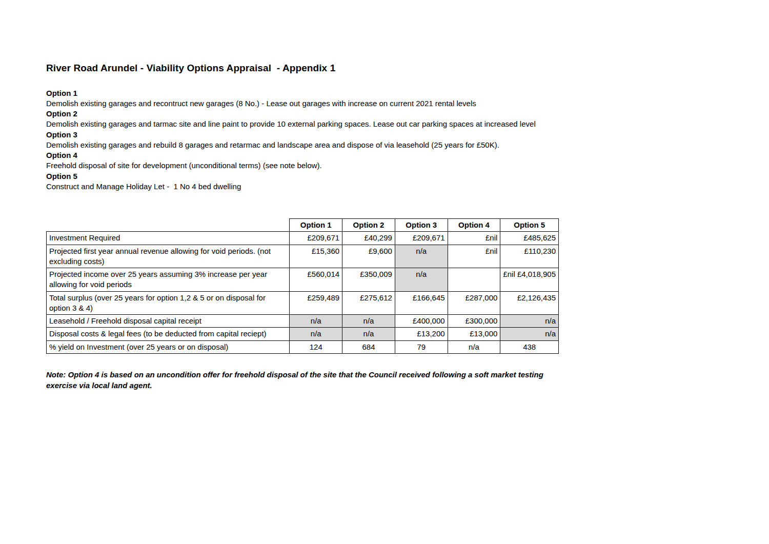River Road Arundel - Viability Options Appraisal - Appendix 1
Option 1
Demolish existing garages and recontruct new garages (8 No.) - Lease out garages with increase on current 2021 rental levels
Option 2
Demolish existing garages and tarmac site and line paint to provide 10 external parking spaces. Lease out car parking spaces at increased level
Option 3
Demolish existing garages and rebuild 8 garages and retarmac and landscape area and dispose of via leasehold (25 years for £50K).
Option 4
Freehold disposal of site for development (unconditional terms) (see note below).
Option 5
Construct and Manage Holiday Let - 1 No 4 bed dwelling
| | Option 1 | Option 2 | Option 3 | Option 4 | Option 5 |
| --- | --- | --- | --- | --- | --- |
| Investment Required | £209,671 | £40,299 | £209,671 | £nil | £485,625 |
| Projected first year annual revenue allowing for void periods. (not excluding costs) | £15,360 | £9,600 | n/a | £nil | £110,230 |
| Projected income over 25 years assuming 3% increase per year allowing for void periods | £560,014 | £350,009 | n/a | | £nil £4,018,905 |
| Total surplus (over 25 years for option 1,2 & 5 or on disposal for option 3 & 4) | £259,489 | £275,612 | £166,645 | £287,000 | £2,126,435 |
| Leasehold / Freehold disposal capital receipt | n/a | n/a | £400,000 | £300,000 | n/a |
| Disposal costs & legal fees (to be deducted from capital reciept) | n/a | n/a | £13,200 | £13,000 | n/a |
| % yield on Investment (over 25 years or on disposal) | 124 | 684 | 79 | n/a | 438 |
Note: Option 4 is based on an uncondition offer for freehold disposal of the site that the Council received following a soft market testing exercise via local land agent.